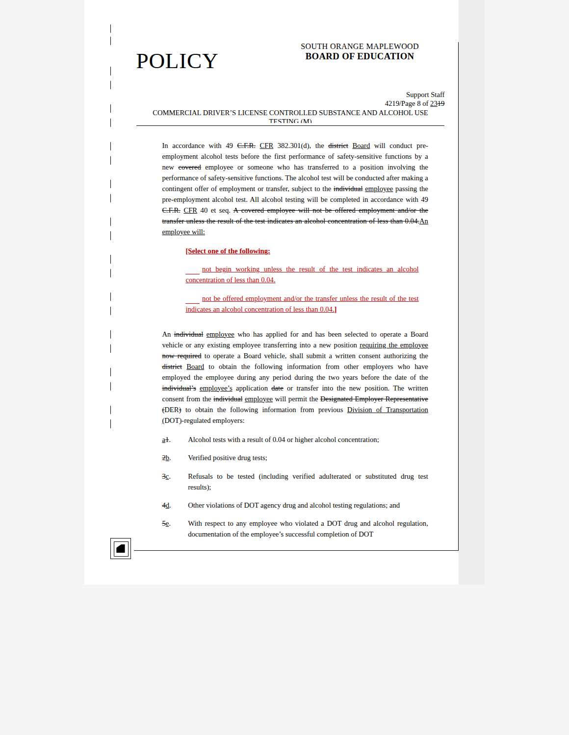POLICY
SOUTH ORANGE MAPLEWOOD
BOARD OF EDUCATION
Support Staff
4219/Page 8 of 2319
COMMERCIAL DRIVER’S LICENSE CONTROLLED SUBSTANCE AND ALCOHOL USE TESTING (M)
In accordance with 49 C.F.R. CFR 382.301(d), the district Board will conduct pre-employment alcohol tests before the first performance of safety-sensitive functions by a new covered employee or someone who has transferred to a position involving the performance of safety-sensitive functions. The alcohol test will be conducted after making a contingent offer of employment or transfer, subject to the individual employee passing the pre-employment alcohol test. All alcohol testing will be completed in accordance with 49 C.F.R. CFR 40 et seq. A covered employee will not be offered employment and/or the transfer unless the result of the test indicates an alcohol concentration of less than 0.04. An employee will:
[Select one of the following:
not begin working unless the result of the test indicates an alcohol concentration of less than 0.04.
not be offered employment and/or the transfer unless the result of the test indicates an alcohol concentration of less than 0.04.]
An individual employee who has applied for and has been selected to operate a Board vehicle or any existing employee transferring into a new position requiring the employee now required to operate a Board vehicle, shall submit a written consent authorizing the district Board to obtain the following information from other employers who have employed the employee during any period during the two years before the date of the individual’s employee’s application date or transfer into the new position. The written consent from the individual employee will permit the Designated Employer Representative (DER) to obtain the following information from previous Division of Transportation (DOT)-regulated employers:
a 1.
Alcohol tests with a result of 0.04 or higher alcohol concentration;
2 b.
Verified positive drug tests;
3 c.
Refusals to be tested (including verified adulterated or substituted drug test results);
4 d.
Other violations of DOT agency drug and alcohol testing regulations; and
5 e.
With respect to any employee who violated a DOT drug and alcohol regulation, documentation of the employee’s successful completion of DOT